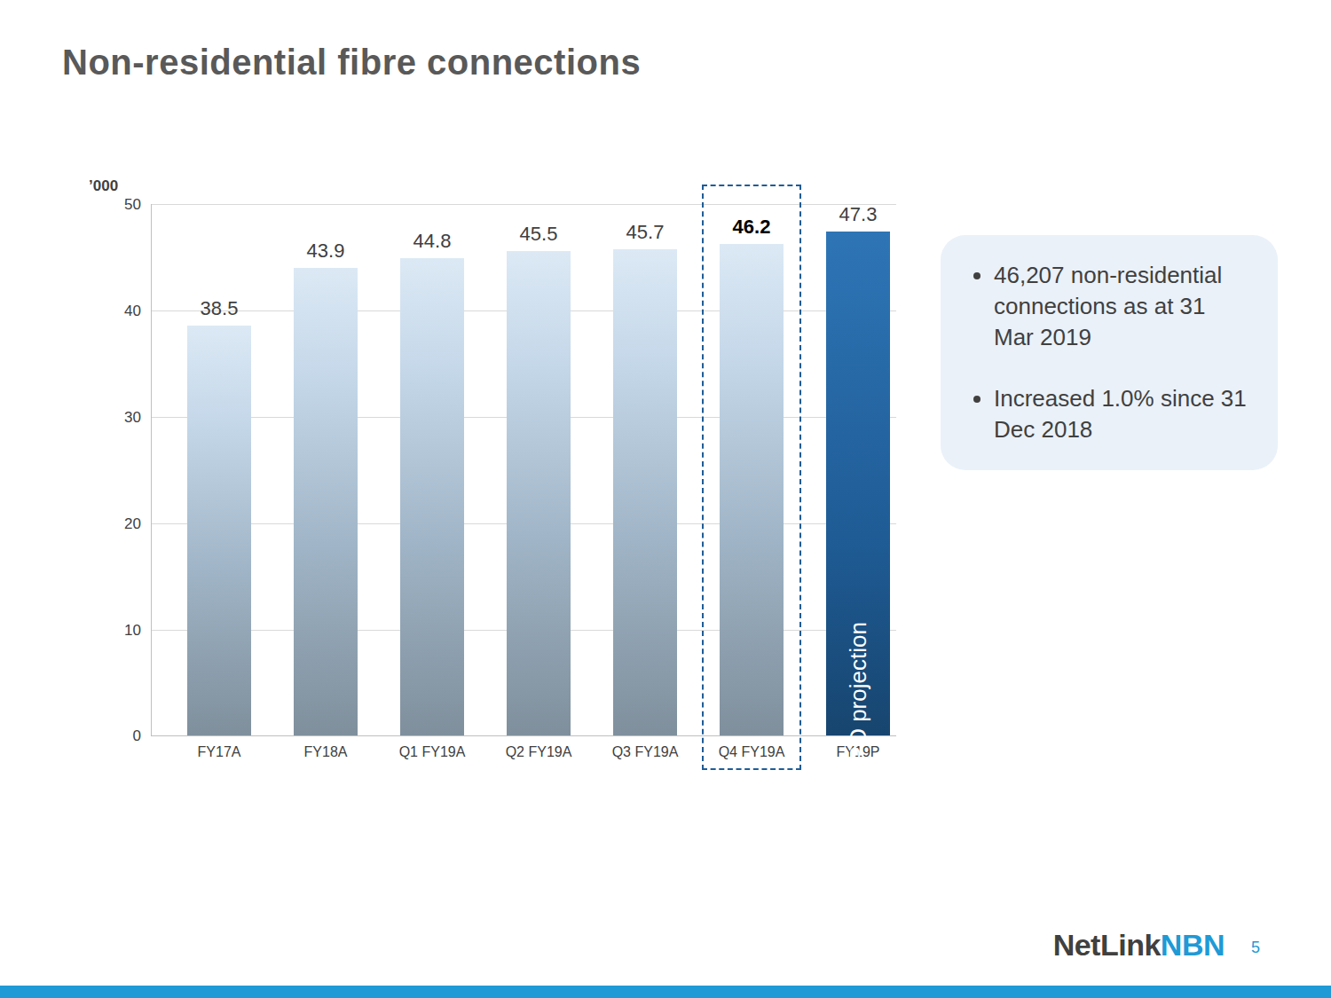Non-residential fibre connections
’000
50
40
30
20
10
0
38.5 FY17A
43.9 FY18A
44.8 Q1 FY19A
45.5 Q2 FY19A
45.7 Q3 FY19A
46.2 Q4 FY19A
47.3 FY19P IPO projection
46,207 non-residential connections as at 31 Mar 2019
Increased 1.0% since 31 Dec 2018
Net Link NBN
5